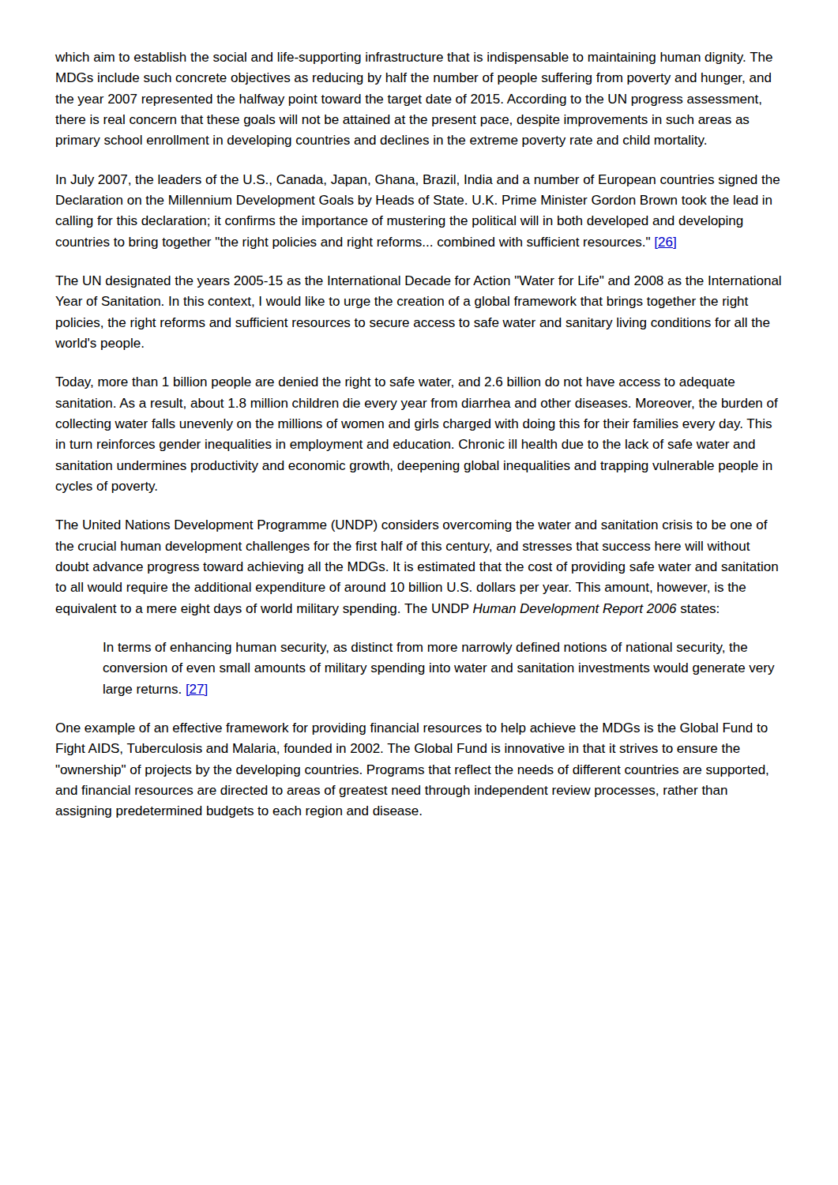which aim to establish the social and life-supporting infrastructure that is indispensable to maintaining human dignity. The MDGs include such concrete objectives as reducing by half the number of people suffering from poverty and hunger, and the year 2007 represented the halfway point toward the target date of 2015. According to the UN progress assessment, there is real concern that these goals will not be attained at the present pace, despite improvements in such areas as primary school enrollment in developing countries and declines in the extreme poverty rate and child mortality.
In July 2007, the leaders of the U.S., Canada, Japan, Ghana, Brazil, India and a number of European countries signed the Declaration on the Millennium Development Goals by Heads of State. U.K. Prime Minister Gordon Brown took the lead in calling for this declaration; it confirms the importance of mustering the political will in both developed and developing countries to bring together "the right policies and right reforms... combined with sufficient resources." [26]
The UN designated the years 2005-15 as the International Decade for Action "Water for Life" and 2008 as the International Year of Sanitation. In this context, I would like to urge the creation of a global framework that brings together the right policies, the right reforms and sufficient resources to secure access to safe water and sanitary living conditions for all the world's people.
Today, more than 1 billion people are denied the right to safe water, and 2.6 billion do not have access to adequate sanitation. As a result, about 1.8 million children die every year from diarrhea and other diseases. Moreover, the burden of collecting water falls unevenly on the millions of women and girls charged with doing this for their families every day. This in turn reinforces gender inequalities in employment and education. Chronic ill health due to the lack of safe water and sanitation undermines productivity and economic growth, deepening global inequalities and trapping vulnerable people in cycles of poverty.
The United Nations Development Programme (UNDP) considers overcoming the water and sanitation crisis to be one of the crucial human development challenges for the first half of this century, and stresses that success here will without doubt advance progress toward achieving all the MDGs. It is estimated that the cost of providing safe water and sanitation to all would require the additional expenditure of around 10 billion U.S. dollars per year. This amount, however, is the equivalent to a mere eight days of world military spending. The UNDP Human Development Report 2006 states:
In terms of enhancing human security, as distinct from more narrowly defined notions of national security, the conversion of even small amounts of military spending into water and sanitation investments would generate very large returns. [27]
One example of an effective framework for providing financial resources to help achieve the MDGs is the Global Fund to Fight AIDS, Tuberculosis and Malaria, founded in 2002. The Global Fund is innovative in that it strives to ensure the "ownership" of projects by the developing countries. Programs that reflect the needs of different countries are supported, and financial resources are directed to areas of greatest need through independent review processes, rather than assigning predetermined budgets to each region and disease.